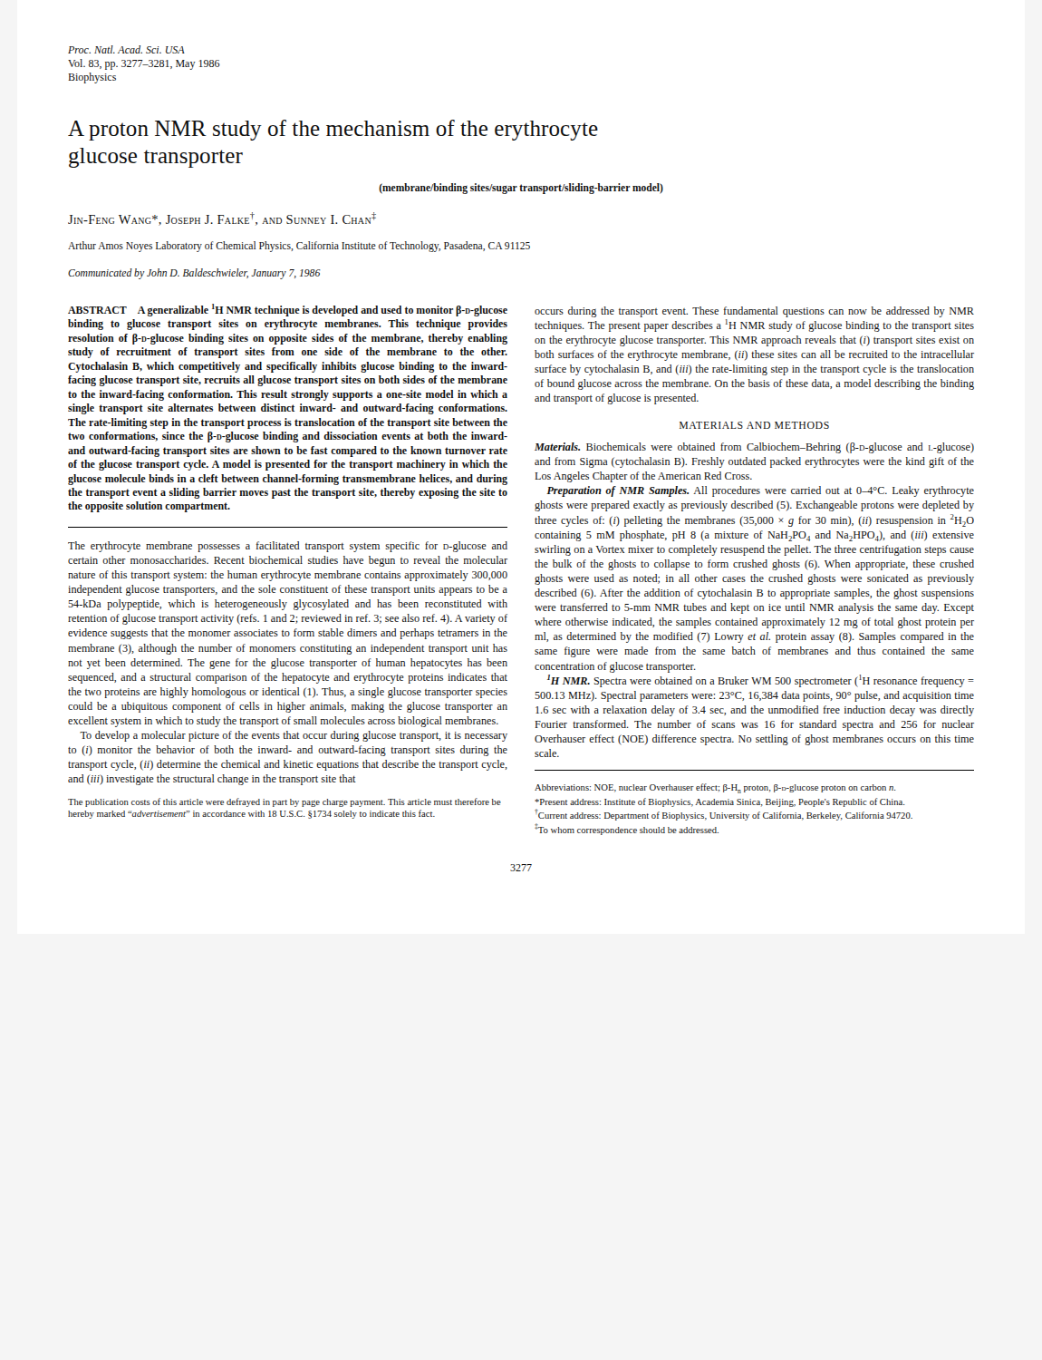Proc. Natl. Acad. Sci. USA
Vol. 83, pp. 3277–3281, May 1986
Biophysics
A proton NMR study of the mechanism of the erythrocyte
glucose transporter
(membrane/binding sites/sugar transport/sliding-barrier model)
Jin-Feng Wang*, Joseph J. Falke†, and Sunney I. Chan‡
Arthur Amos Noyes Laboratory of Chemical Physics, California Institute of Technology, Pasadena, CA 91125
Communicated by John D. Baldeschwieler, January 7, 1986
ABSTRACT A generalizable 1H NMR technique is developed and used to monitor β-d-glucose binding to glucose transport sites on erythrocyte membranes. This technique provides resolution of β-d-glucose binding sites on opposite sides of the membrane, thereby enabling study of recruitment of transport sites from one side of the membrane to the other. Cytochalasin B, which competitively and specifically inhibits glucose binding to the inward-facing glucose transport site, recruits all glucose transport sites on both sides of the membrane to the inward-facing conformation. This result strongly supports a one-site model in which a single transport site alternates between distinct inward- and outward-facing conformations. The rate-limiting step in the transport process is translocation of the transport site between the two conformations, since the β-d-glucose binding and dissociation events at both the inward- and outward-facing transport sites are shown to be fast compared to the known turnover rate of the glucose transport cycle. A model is presented for the transport machinery in which the glucose molecule binds in a cleft between channel-forming transmembrane helices, and during the transport event a sliding barrier moves past the transport site, thereby exposing the site to the opposite solution compartment.
The erythrocyte membrane possesses a facilitated transport system specific for d-glucose and certain other monosaccharides. Recent biochemical studies have begun to reveal the molecular nature of this transport system: the human erythrocyte membrane contains approximately 300,000 independent glucose transporters, and the sole constituent of these transport units appears to be a 54-kDa polypeptide, which is heterogeneously glycosylated and has been reconstituted with retention of glucose transport activity (refs. 1 and 2; reviewed in ref. 3; see also ref. 4). A variety of evidence suggests that the monomer associates to form stable dimers and perhaps tetramers in the membrane (3), although the number of monomers constituting an independent transport unit has not yet been determined. The gene for the glucose transporter of human hepatocytes has been sequenced, and a structural comparison of the hepatocyte and erythrocyte proteins indicates that the two proteins are highly homologous or identical (1). Thus, a single glucose transporter species could be a ubiquitous component of cells in higher animals, making the glucose transporter an excellent system in which to study the transport of small molecules across biological membranes.
To develop a molecular picture of the events that occur during glucose transport, it is necessary to (i) monitor the behavior of both the inward- and outward-facing transport sites during the transport cycle, (ii) determine the chemical and kinetic equations that describe the transport cycle, and (iii) investigate the structural change in the transport site that
The publication costs of this article were defrayed in part by page charge payment. This article must therefore be hereby marked “advertisement” in accordance with 18 U.S.C. §1734 solely to indicate this fact.
occurs during the transport event. These fundamental questions can now be addressed by NMR techniques. The present paper describes a 1H NMR study of glucose binding to the transport sites on the erythrocyte glucose transporter. This NMR approach reveals that (i) transport sites exist on both surfaces of the erythrocyte membrane, (ii) these sites can all be recruited to the intracellular surface by cytochalasin B, and (iii) the rate-limiting step in the transport cycle is the translocation of bound glucose across the membrane. On the basis of these data, a model describing the binding and transport of glucose is presented.
MATERIALS AND METHODS
Materials. Biochemicals were obtained from Calbiochem–Behring (β-d-glucose and l-glucose) and from Sigma (cytochalasin B). Freshly outdated packed erythrocytes were the kind gift of the Los Angeles Chapter of the American Red Cross.
Preparation of NMR Samples. All procedures were carried out at 0–4°C. Leaky erythrocyte ghosts were prepared exactly as previously described (5). Exchangeable protons were depleted by three cycles of: (i) pelleting the membranes (35,000 × g for 30 min), (ii) resuspension in 2H2O containing 5 mM phosphate, pH 8 (a mixture of NaH2PO4 and Na2HPO4), and (iii) extensive swirling on a Vortex mixer to completely resuspend the pellet. The three centrifugation steps cause the bulk of the ghosts to collapse to form crushed ghosts (6). When appropriate, these crushed ghosts were used as noted; in all other cases the crushed ghosts were sonicated as previously described (6). After the addition of cytochalasin B to appropriate samples, the ghost suspensions were transferred to 5-mm NMR tubes and kept on ice until NMR analysis the same day. Except where otherwise indicated, the samples contained approximately 12 mg of total ghost protein per ml, as determined by the modified (7) Lowry et al. protein assay (8). Samples compared in the same figure were made from the same batch of membranes and thus contained the same concentration of glucose transporter.
1H NMR. Spectra were obtained on a Bruker WM 500 spectrometer (1H resonance frequency = 500.13 MHz). Spectral parameters were: 23°C, 16,384 data points, 90° pulse, and acquisition time 1.6 sec with a relaxation delay of 3.4 sec, and the unmodified free induction decay was directly Fourier transformed. The number of scans was 16 for standard spectra and 256 for nuclear Overhauser effect (NOE) difference spectra. No settling of ghost membranes occurs on this time scale.
Abbreviations: NOE, nuclear Overhauser effect; β-Hn proton, β-d-glucose proton on carbon n.
*Present address: Institute of Biophysics, Academia Sinica, Beijing, People's Republic of China.
†Current address: Department of Biophysics, University of California, Berkeley, California 94720.
‡To whom correspondence should be addressed.
3277